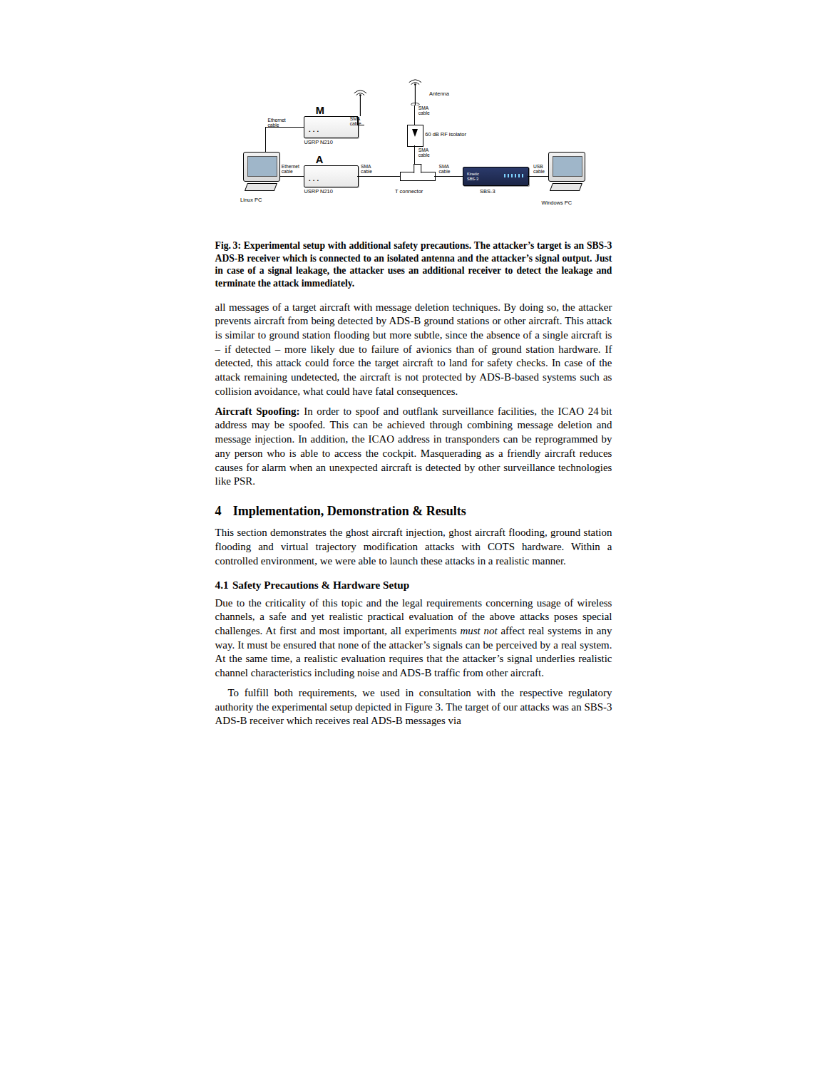Antenna
SMA
cable
60 dB RF isolator
SMA
cable
• • •
M
USRP N210
SMA
cable
Ethernet
cable
Linux PC
Ethernet
cable
• • •
A
USRP N210
SMA
cable
T connector
SMA
cable
Kinetic
SBS-3
SBS-3
USB
cable
Windows PC
Fig. 3: Experimental setup with additional safety precautions. The attacker’s target is an SBS-3 ADS-B receiver which is connected to an isolated antenna and the attacker’s signal output. Just in case of a signal leakage, the attacker uses an additional receiver to detect the leakage and terminate the attack immediately.
all messages of a target aircraft with message deletion techniques. By doing so, the attacker prevents aircraft from being detected by ADS-B ground stations or other aircraft. This attack is similar to ground station flooding but more subtle, since the absence of a single aircraft is – if detected – more likely due to failure of avionics than of ground station hardware. If detected, this attack could force the target aircraft to land for safety checks. In case of the attack remaining undetected, the aircraft is not protected by ADS-B-based systems such as collision avoidance, what could have fatal consequences.
Aircraft Spoofing: In order to spoof and outflank surveillance facilities, the ICAO 24 bit address may be spoofed. This can be achieved through combining message deletion and message injection. In addition, the ICAO address in transponders can be reprogrammed by any person who is able to access the cockpit. Masquerading as a friendly aircraft reduces causes for alarm when an unexpected aircraft is detected by other surveillance technologies like PSR.
4 Implementation, Demonstration & Results
This section demonstrates the ghost aircraft injection, ghost aircraft flooding, ground station flooding and virtual trajectory modification attacks with COTS hardware. Within a controlled environment, we were able to launch these attacks in a realistic manner.
4.1 Safety Precautions & Hardware Setup
Due to the criticality of this topic and the legal requirements concerning usage of wireless channels, a safe and yet realistic practical evaluation of the above attacks poses special challenges. At first and most important, all experiments must not affect real systems in any way. It must be ensured that none of the attacker’s signals can be perceived by a real system. At the same time, a realistic evaluation requires that the attacker’s signal underlies realistic channel characteristics including noise and ADS-B traffic from other aircraft.
To fulfill both requirements, we used in consultation with the respective regulatory authority the experimental setup depicted in Figure 3. The target of our attacks was an SBS-3 ADS-B receiver which receives real ADS-B messages via